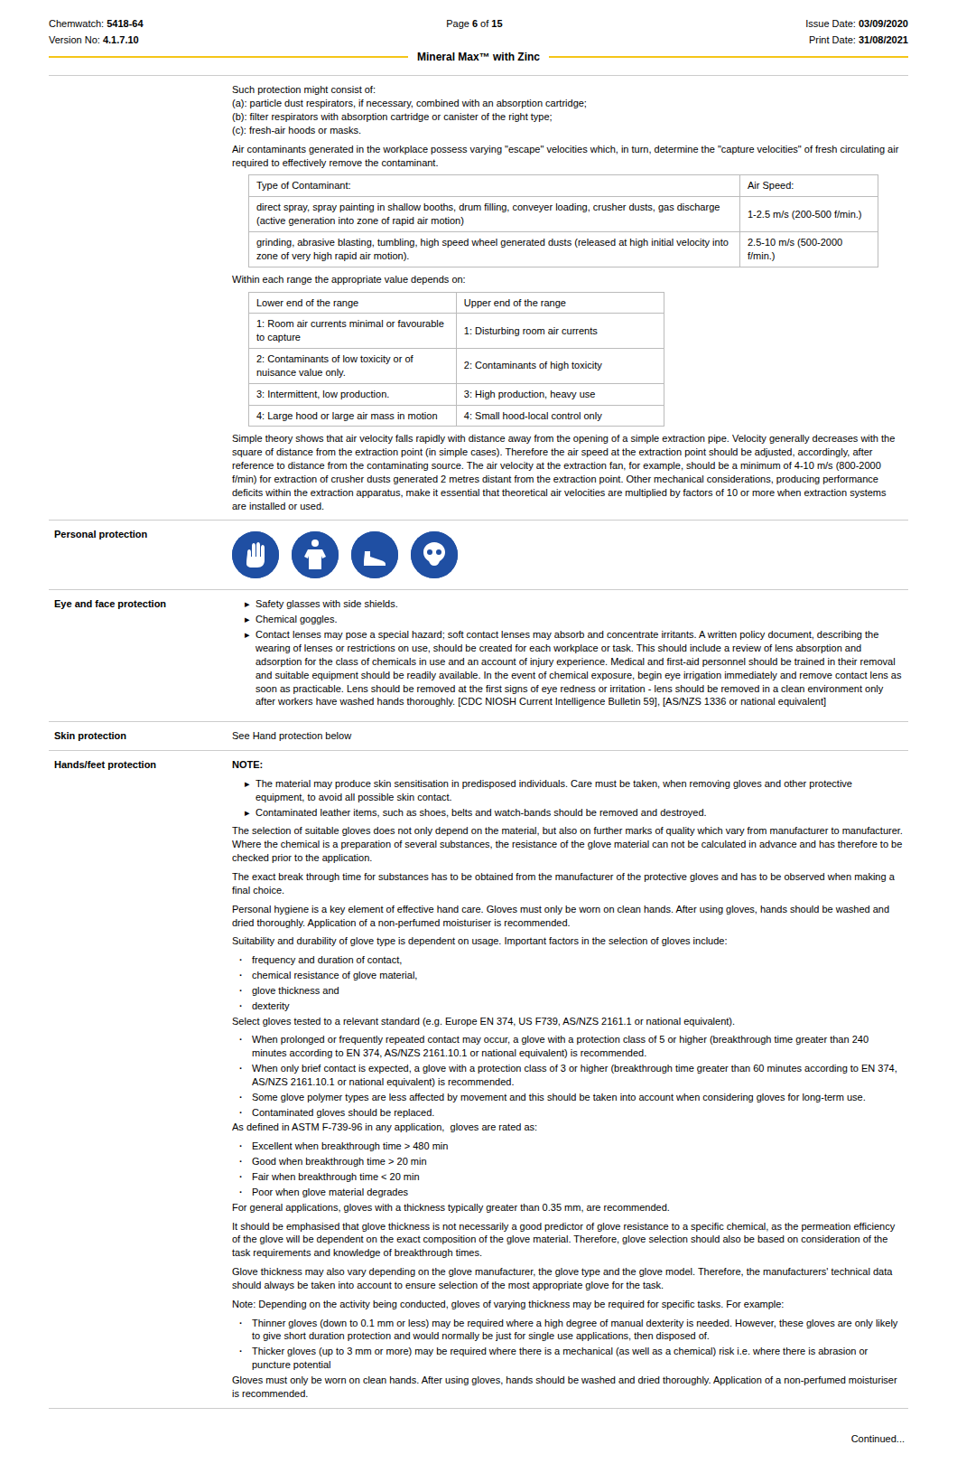Chemwatch: 5418-64
Version No: 4.1.7.10
Page 6 of 15
Issue Date: 03/09/2020
Print Date: 31/08/2021
Mineral Max™ with Zinc
| | Such protection might consist of: (a): particle dust respirators, if necessary, combined with an absorption cartridge; (b): filter respirators with absorption cartridge or canister of the right type; (c): fresh-air hoods or masks. Air contaminants generated in the workplace possess varying "escape" velocities which, in turn, determine the "capture velocities" of fresh circulating air required to effectively remove the contaminant. / Type of Contaminant: / Air Speed: / / direct spray, spray painting in shallow booths, drum filling, conveyer loading, crusher dusts, gas discharge (active generation into zone of rapid air motion) / 1-2.5 m/s (200-500 f/min.) / / grinding, abrasive blasting, tumbling, high speed wheel generated dusts (released at high initial velocity into zone of very high rapid air motion). / 2.5-10 m/s (500-2000 f/min.) / Within each range the appropriate value depends on: / Lower end of the range / Upper end of the range / / 1: Room air currents minimal or favourable to capture / 1: Disturbing room air currents / / 2: Contaminants of low toxicity or of nuisance value only. / 2: Contaminants of high toxicity / / 3: Intermittent, low production. / 3: High production, heavy use / / 4: Large hood or large air mass in motion / 4: Small hood-local control only / Simple theory shows that air velocity falls rapidly with distance away from the opening of a simple extraction pipe. Velocity generally decreases with the square of distance from the extraction point (in simple cases). Therefore the air speed at the extraction point should be adjusted, accordingly, after reference to distance from the contaminating source. The air velocity at the extraction fan, for example, should be a minimum of 4-10 m/s (800-2000 f/min) for extraction of crusher dusts generated 2 metres distant from the extraction point. Other mechanical considerations, producing performance deficits within the extraction apparatus, make it essential that theoretical air velocities are multiplied by factors of 10 or more when extraction systems are installed or used. |
| Personal protection | |
| Eye and face protection | Safety glasses with side shields. Chemical goggles. Contact lenses may pose a special hazard; soft contact lenses may absorb and concentrate irritants. A written policy document, describing the wearing of lenses or restrictions on use, should be created for each workplace or task. This should include a review of lens absorption and adsorption for the class of chemicals in use and an account of injury experience. Medical and first-aid personnel should be trained in their removal and suitable equipment should be readily available. In the event of chemical exposure, begin eye irrigation immediately and remove contact lens as soon as practicable. Lens should be removed at the first signs of eye redness or irritation - lens should be removed in a clean environment only after workers have washed hands thoroughly. [CDC NIOSH Current Intelligence Bulletin 59], [AS/NZS 1336 or national equivalent] |
| Skin protection | See Hand protection below |
| Hands/feet protection | NOTE: The material may produce skin sensitisation in predisposed individuals. Care must be taken, when removing gloves and other protective equipment, to avoid all possible skin contact. Contaminated leather items, such as shoes, belts and watch-bands should be removed and destroyed. The selection of suitable gloves does not only depend on the material, but also on further marks of quality which vary from manufacturer to manufacturer. Where the chemical is a preparation of several substances, the resistance of the glove material can not be calculated in advance and has therefore to be checked prior to the application. The exact break through time for substances has to be obtained from the manufacturer of the protective gloves and has to be observed when making a final choice. Personal hygiene is a key element of effective hand care. Gloves must only be worn on clean hands. After using gloves, hands should be washed and dried thoroughly. Application of a non-perfumed moisturiser is recommended. Suitability and durability of glove type is dependent on usage. Important factors in the selection of gloves include: frequency and duration of contact, chemical resistance of glove material, glove thickness and dexterity Select gloves tested to a relevant standard (e.g. Europe EN 374, US F739, AS/NZS 2161.1 or national equivalent). When prolonged or frequently repeated contact may occur, a glove with a protection class of 5 or higher (breakthrough time greater than 240 minutes according to EN 374, AS/NZS 2161.10.1 or national equivalent) is recommended. When only brief contact is expected, a glove with a protection class of 3 or higher (breakthrough time greater than 60 minutes according to EN 374, AS/NZS 2161.10.1 or national equivalent) is recommended. Some glove polymer types are less affected by movement and this should be taken into account when considering gloves for long-term use. Contaminated gloves should be replaced. As defined in ASTM F-739-96 in any application, gloves are rated as: Excellent when breakthrough time > 480 min Good when breakthrough time > 20 min Fair when breakthrough time < 20 min Poor when glove material degrades For general applications, gloves with a thickness typically greater than 0.35 mm, are recommended. It should be emphasised that glove thickness is not necessarily a good predictor of glove resistance to a specific chemical, as the permeation efficiency of the glove will be dependent on the exact composition of the glove material. Therefore, glove selection should also be based on consideration of the task requirements and knowledge of breakthrough times. Glove thickness may also vary depending on the glove manufacturer, the glove type and the glove model. Therefore, the manufacturers' technical data should always be taken into account to ensure selection of the most appropriate glove for the task. Note: Depending on the activity being conducted, gloves of varying thickness may be required for specific tasks. For example: Thinner gloves (down to 0.1 mm or less) may be required where a high degree of manual dexterity is needed. However, these gloves are only likely to give short duration protection and would normally be just for single use applications, then disposed of. Thicker gloves (up to 3 mm or more) may be required where there is a mechanical (as well as a chemical) risk i.e. where there is abrasion or puncture potential Gloves must only be worn on clean hands. After using gloves, hands should be washed and dried thoroughly. Application of a non-perfumed moisturiser is recommended. |
Continued...